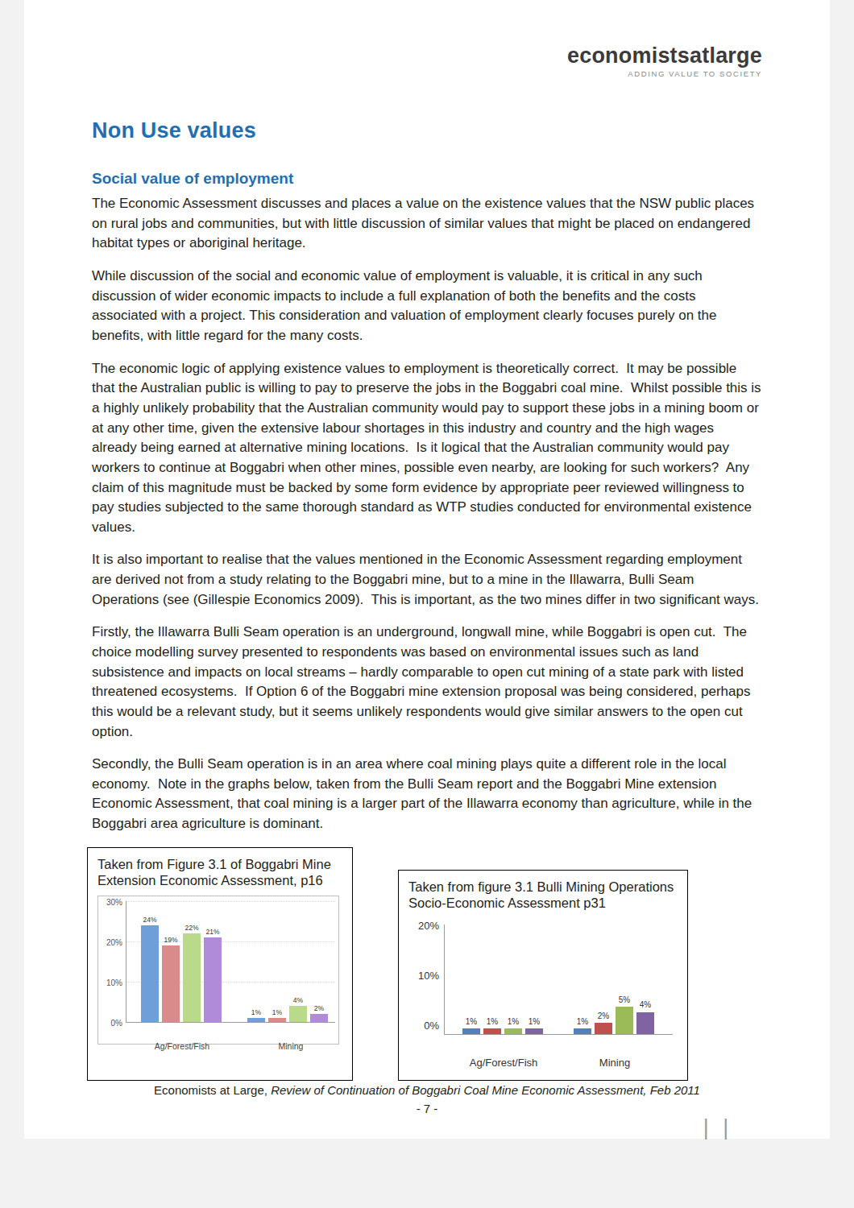economists|at|large
adding value to society
Non Use values
Social value of employment
The Economic Assessment discusses and places a value on the existence values that the NSW public places on rural jobs and communities, but with little discussion of similar values that might be placed on endangered habitat types or aboriginal heritage.
While discussion of the social and economic value of employment is valuable, it is critical in any such discussion of wider economic impacts to include a full explanation of both the benefits and the costs associated with a project. This consideration and valuation of employment clearly focuses purely on the benefits, with little regard for the many costs.
The economic logic of applying existence values to employment is theoretically correct. It may be possible that the Australian public is willing to pay to preserve the jobs in the Boggabri coal mine. Whilst possible this is a highly unlikely probability that the Australian community would pay to support these jobs in a mining boom or at any other time, given the extensive labour shortages in this industry and country and the high wages already being earned at alternative mining locations. Is it logical that the Australian community would pay workers to continue at Boggabri when other mines, possible even nearby, are looking for such workers? Any claim of this magnitude must be backed by some form evidence by appropriate peer reviewed willingness to pay studies subjected to the same thorough standard as WTP studies conducted for environmental existence values.
It is also important to realise that the values mentioned in the Economic Assessment regarding employment are derived not from a study relating to the Boggabri mine, but to a mine in the Illawarra, Bulli Seam Operations (see (Gillespie Economics 2009). This is important, as the two mines differ in two significant ways.
Firstly, the Illawarra Bulli Seam operation is an underground, longwall mine, while Boggabri is open cut. The choice modelling survey presented to respondents was based on environmental issues such as land subsistence and impacts on local streams – hardly comparable to open cut mining of a state park with listed threatened ecosystems. If Option 6 of the Boggabri mine extension proposal was being considered, perhaps this would be a relevant study, but it seems unlikely respondents would give similar answers to the open cut option.
Secondly, the Bulli Seam operation is in an area where coal mining plays quite a different role in the local economy. Note in the graphs below, taken from the Bulli Seam report and the Boggabri Mine extension Economic Assessment, that coal mining is a larger part of the Illawarra economy than agriculture, while in the Boggabri area agriculture is dominant.
Taken from Figure 3.1 of Boggabri Mine Extension Economic Assessment, p16
30% 20% 10% 0%
24%
19%
22%
21%
1%
1%
4%
2%
Ag/Forest/Fish Mining
Taken from figure 3.1 Bulli Mining Operations Socio-Economic Assessment p31
20% 10% 0%
1%
1%
1%
1%
1%
2%
5%
4%
Ag/Forest/Fish Mining
Economists at Large, Review of Continuation of Boggabri Coal Mine Economic Assessment, Feb 2011
- 7 -